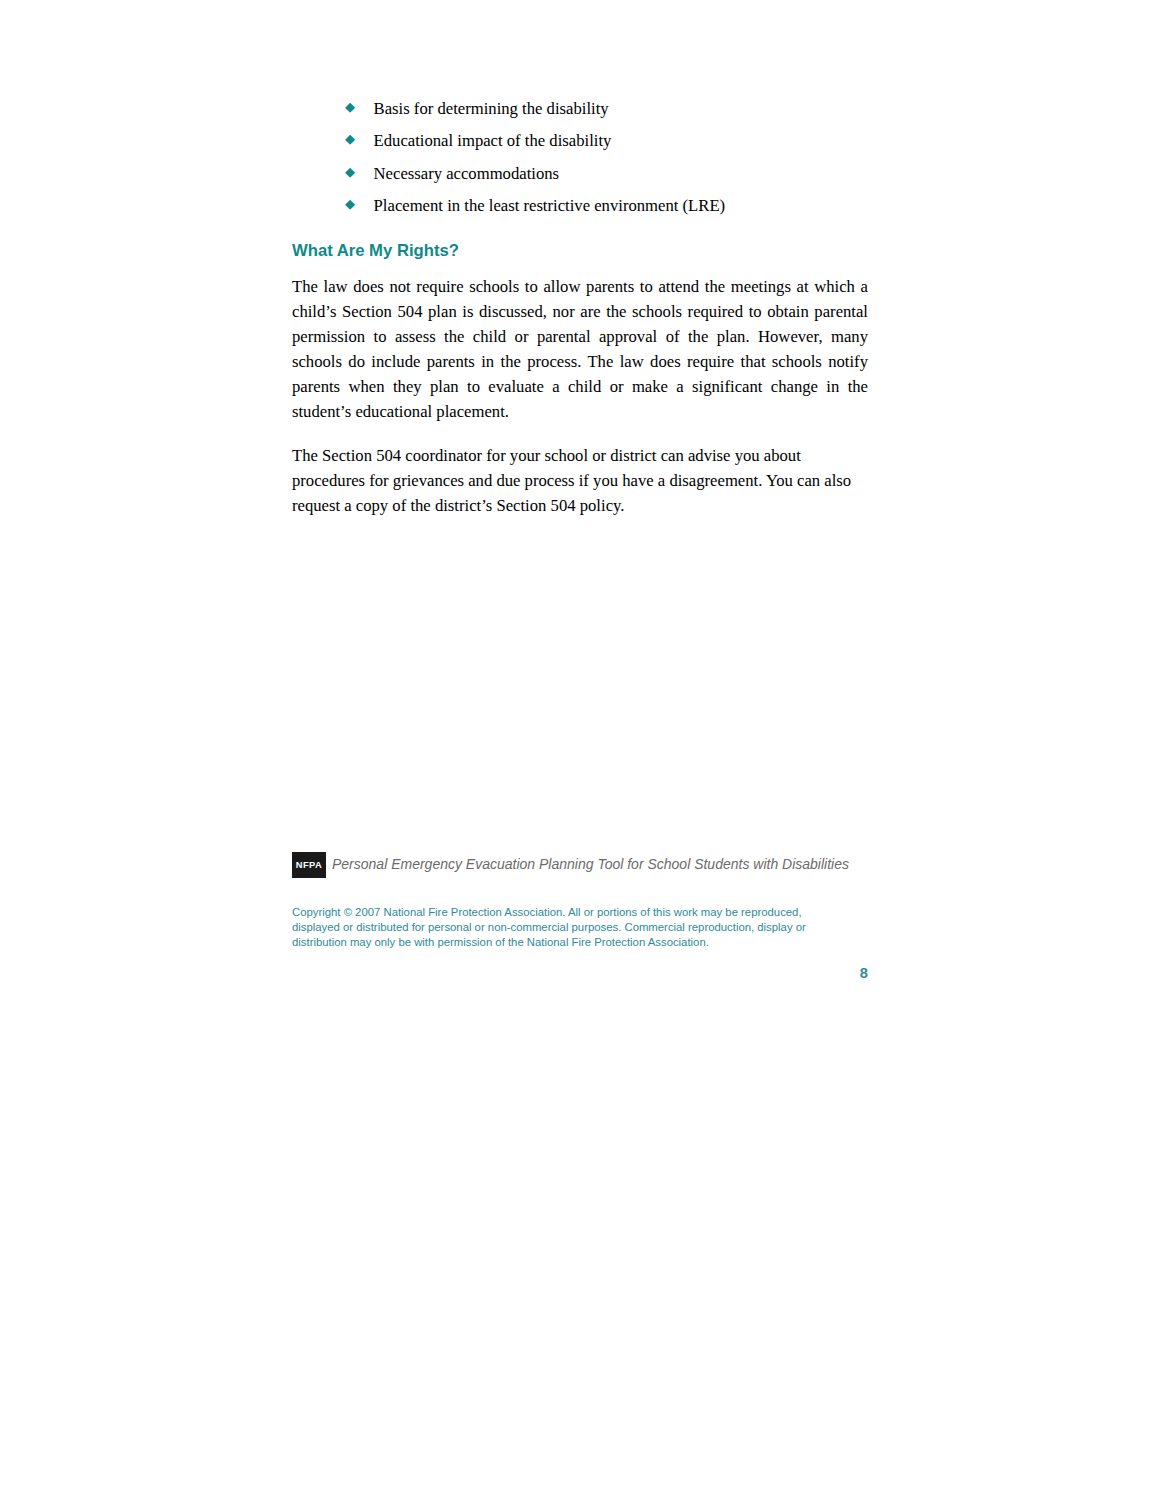Basis for determining the disability
Educational impact of the disability
Necessary accommodations
Placement in the least restrictive environment (LRE)
What Are My Rights?
The law does not require schools to allow parents to attend the meetings at which a child’s Section 504 plan is discussed, nor are the schools required to obtain parental permission to assess the child or parental approval of the plan. However, many schools do include parents in the process. The law does require that schools notify parents when they plan to evaluate a child or make a significant change in the student’s educational placement.
The Section 504 coordinator for your school or district can advise you about procedures for grievances and due process if you have a disagreement. You can also request a copy of the district’s Section 504 policy.
NFPA Personal Emergency Evacuation Planning Tool for School Students with Disabilities
Copyright © 2007 National Fire Protection Association. All or portions of this work may be reproduced,
displayed or distributed for personal or non-commercial purposes. Commercial reproduction, display or
distribution may only be with permission of the National Fire Protection Association.
8